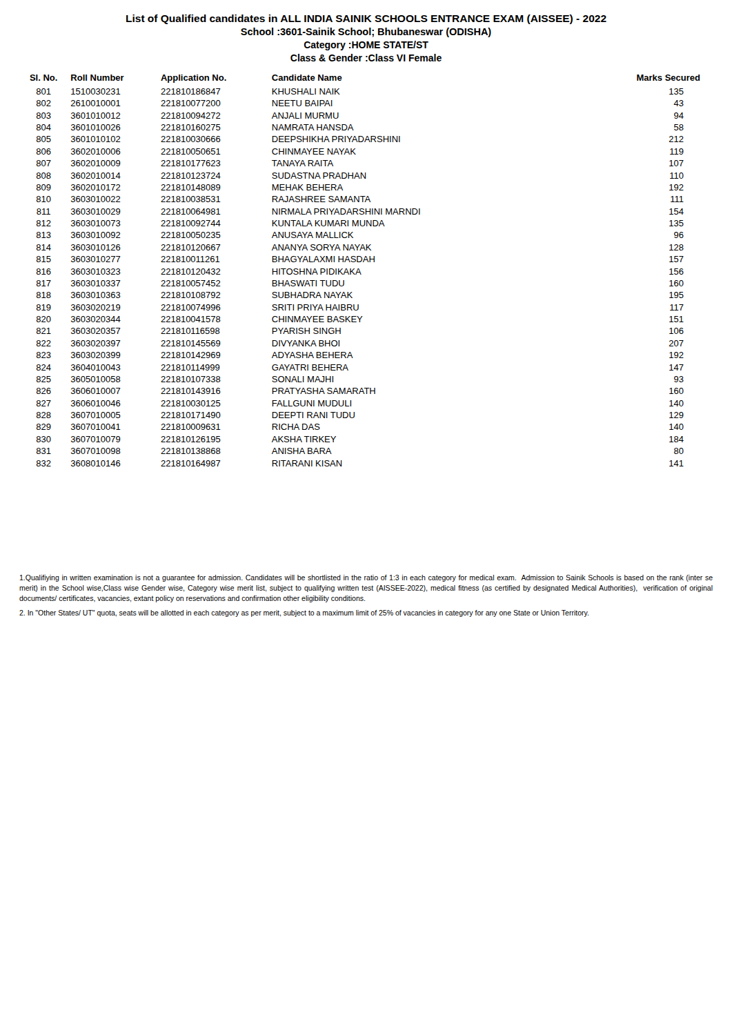List of Qualified candidates in ALL INDIA SAINIK SCHOOLS ENTRANCE EXAM (AISSEE) - 2022
School :3601-Sainik School; Bhubaneswar (ODISHA)
Category :HOME STATE/ST
Class & Gender :Class VI Female
| Sl. No. | Roll Number | Application No. | Candidate Name | Marks Secured |
| --- | --- | --- | --- | --- |
| 801 | 1510030231 | 221810186847 | KHUSHALI NAIK | 135 |
| 802 | 2610010001 | 221810077200 | NEETU BAIPAI | 43 |
| 803 | 3601010012 | 221810094272 | ANJALI MURMU | 94 |
| 804 | 3601010026 | 221810160275 | NAMRATA HANSDA | 58 |
| 805 | 3601010102 | 221810030666 | DEEPSHIKHA PRIYADARSHINI | 212 |
| 806 | 3602010006 | 221810050651 | CHINMAYEE NAYAK | 119 |
| 807 | 3602010009 | 221810177623 | TANAYA RAITA | 107 |
| 808 | 3602010014 | 221810123724 | SUDASTNA PRADHAN | 110 |
| 809 | 3602010172 | 221810148089 | MEHAK BEHERA | 192 |
| 810 | 3603010022 | 221810038531 | RAJASHREE SAMANTA | 111 |
| 811 | 3603010029 | 221810064981 | NIRMALA PRIYADARSHINI MARNDI | 154 |
| 812 | 3603010073 | 221810092744 | KUNTALA KUMARI MUNDA | 135 |
| 813 | 3603010092 | 221810050235 | ANUSAYA MALLICK | 96 |
| 814 | 3603010126 | 221810120667 | ANANYA SORYA NAYAK | 128 |
| 815 | 3603010277 | 221810011261 | BHAGYALAXMI HASDAH | 157 |
| 816 | 3603010323 | 221810120432 | HITOSHNA PIDIKAKA | 156 |
| 817 | 3603010337 | 221810057452 | BHASWATI TUDU | 160 |
| 818 | 3603010363 | 221810108792 | SUBHADRA NAYAK | 195 |
| 819 | 3603020219 | 221810074996 | SRITI PRIYA HAIBRU | 117 |
| 820 | 3603020344 | 221810041578 | CHINMAYEE BASKEY | 151 |
| 821 | 3603020357 | 221810116598 | PYARISH SINGH | 106 |
| 822 | 3603020397 | 221810145569 | DIVYANKA BHOI | 207 |
| 823 | 3603020399 | 221810142969 | ADYASHA BEHERA | 192 |
| 824 | 3604010043 | 221810114999 | GAYATRI BEHERA | 147 |
| 825 | 3605010058 | 221810107338 | SONALI MAJHI | 93 |
| 826 | 3606010007 | 221810143916 | PRATYASHA SAMARATH | 160 |
| 827 | 3606010046 | 221810030125 | FALLGUNI MUDULI | 140 |
| 828 | 3607010005 | 221810171490 | DEEPTI RANI TUDU | 129 |
| 829 | 3607010041 | 221810009631 | RICHA DAS | 140 |
| 830 | 3607010079 | 221810126195 | AKSHA TIRKEY | 184 |
| 831 | 3607010098 | 221810138868 | ANISHA BARA | 80 |
| 832 | 3608010146 | 221810164987 | RITARANI KISAN | 141 |
1.Qualifiying in written examination is not a guarantee for admission. Candidates will be shortlisted in the ratio of 1:3 in each category for medical exam. Admission to Sainik Schools is based on the rank (inter se merit) in the School wise,Class wise Gender wise, Category wise merit list, subject to qualifying written test (AISSEE-2022), medical fitness (as certified by designated Medical Authorities), verification of original documents/ certificates, vacancies, extant policy on reservations and confirmation other eligibility conditions.
2. In "Other States/ UT" quota, seats will be allotted in each category as per merit, subject to a maximum limit of 25% of vacancies in category for any one State or Union Territory.